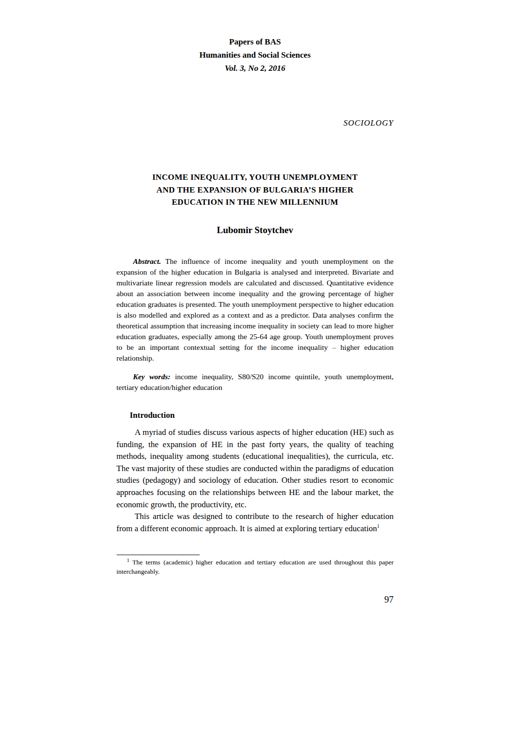Papers of BAS
Humanities and Social Sciences
Vol. 3, No 2, 2016
SOCIOLOGY
Income Inequality, Youth Unemployment
and the Expansion of Bulgaria’s Higher
Education in the New Millennium
Lubomir Stoytchev
Abstract. The influence of income inequality and youth unemployment on the expansion of the higher education in Bulgaria is analysed and interpreted. Bivariate and multivariate linear regression models are calculated and discussed. Quantitative evidence about an association between income inequality and the growing percentage of higher education graduates is presented. The youth unemployment perspective to higher education is also modelled and explored as a context and as a predictor. Data analyses confirm the theoretical assumption that increasing income inequality in society can lead to more higher education graduates, especially among the 25-64 age group. Youth unemployment proves to be an important contextual setting for the income inequality – higher education relationship.
Key words: income inequality, S80/S20 income quintile, youth unemployment, tertiary education/higher education
Introduction
A myriad of studies discuss various aspects of higher education (HE) such as funding, the expansion of HE in the past forty years, the quality of teaching methods, inequality among students (educational inequalities), the curricula, etc. The vast majority of these studies are conducted within the paradigms of education studies (pedagogy) and sociology of education. Other studies resort to economic approaches focusing on the relationships between HE and the labour market, the economic growth, the productivity, etc.
This article was designed to contribute to the research of higher education from a different economic approach. It is aimed at exploring tertiary education1
1 The terms (academic) higher education and tertiary education are used throughout this paper interchangeably.
97